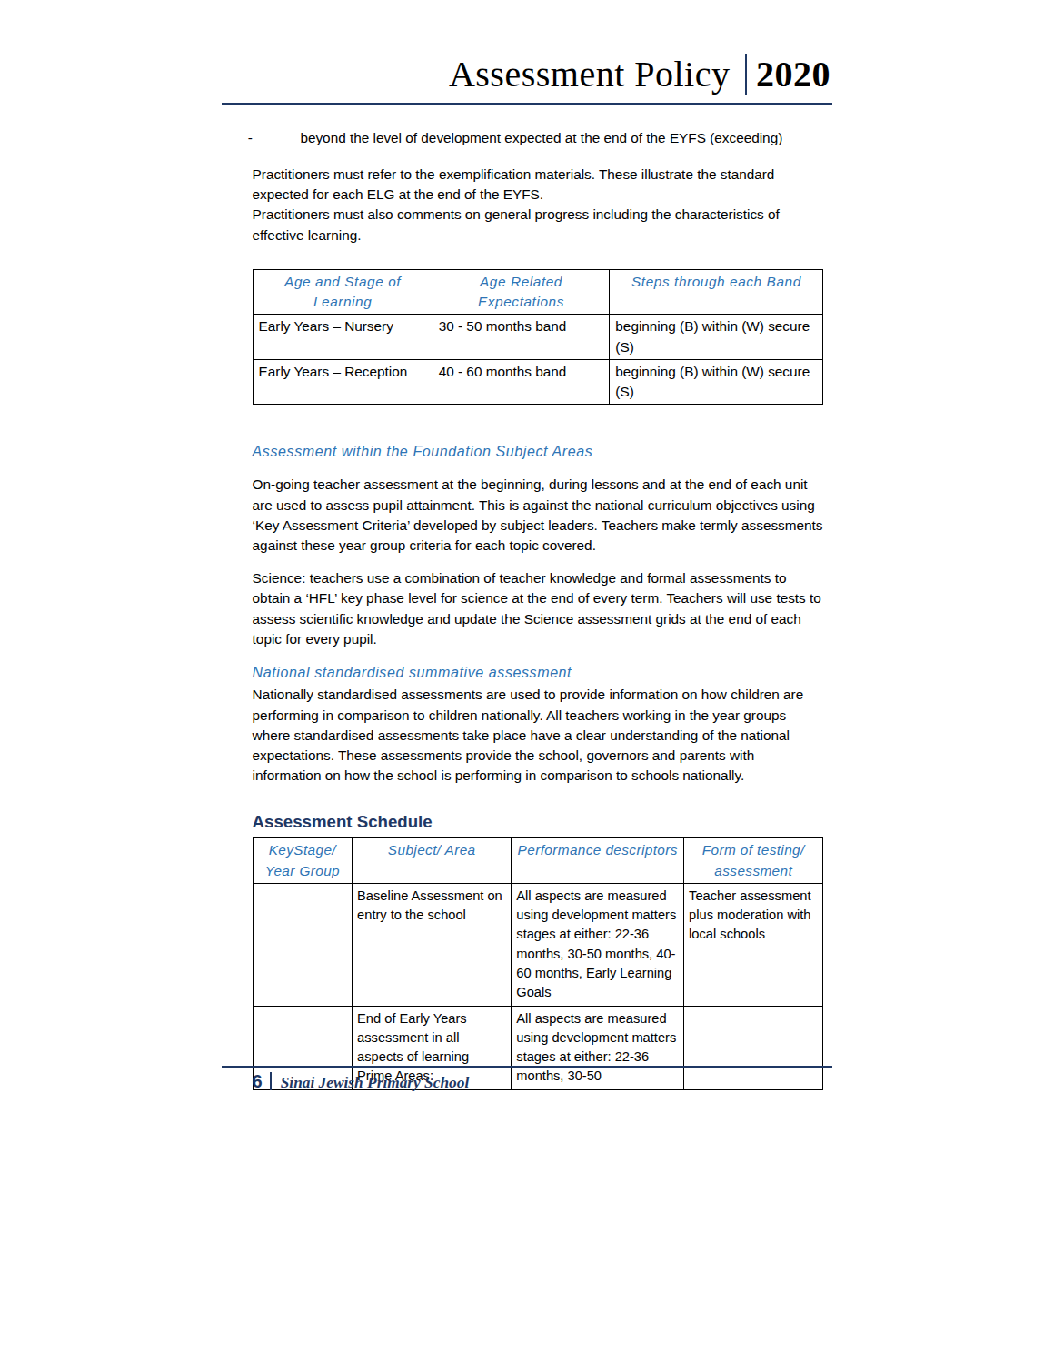Assessment Policy 2020
-beyond the level of development expected at the end of the EYFS (exceeding)
Practitioners must refer to the exemplification materials. These illustrate the standard expected for each ELG at the end of the EYFS.
Practitioners must also comments on general progress including the characteristics of effective learning.
| Age and Stage of Learning | Age Related Expectations | Steps through each Band |
| --- | --- | --- |
| Early Years – Nursery | 30 - 50 months band | beginning (B) within (W) secure (S) |
| Early Years – Reception | 40 - 60 months band | beginning (B) within (W) secure (S) |
Assessment within the Foundation Subject Areas
On-going teacher assessment at the beginning, during lessons and at the end of each unit are used to assess pupil attainment. This is against the national curriculum objectives using ‘Key Assessment Criteria’ developed by subject leaders. Teachers make termly assessments against these year group criteria for each topic covered.
Science: teachers use a combination of teacher knowledge and formal assessments to obtain a ‘HFL’ key phase level for science at the end of every term. Teachers will use tests to assess scientific knowledge and update the Science assessment grids at the end of each topic for every pupil.
National standardised summative assessment
Nationally standardised assessments are used to provide information on how children are performing in comparison to children nationally. All teachers working in the year groups where standardised assessments take place have a clear understanding of the national expectations. These assessments provide the school, governors and parents with information on how the school is performing in comparison to schools nationally.
Assessment Schedule
| KeyStage/ Year Group | Subject/ Area | Performance descriptors | Form of testing/ assessment |
| --- | --- | --- | --- |
| | Baseline Assessment on entry to the school | All aspects are measured using development matters stages at either: 22-36 months, 30-50 months, 40-60 months, Early Learning Goals | Teacher assessment plus moderation with local schools |
| | End of Early Years assessment in all aspects of learning Prime Areas: | All aspects are measured using development matters stages at either: 22-36 months, 30-50 | |
6 Sinai Jewish Primary School